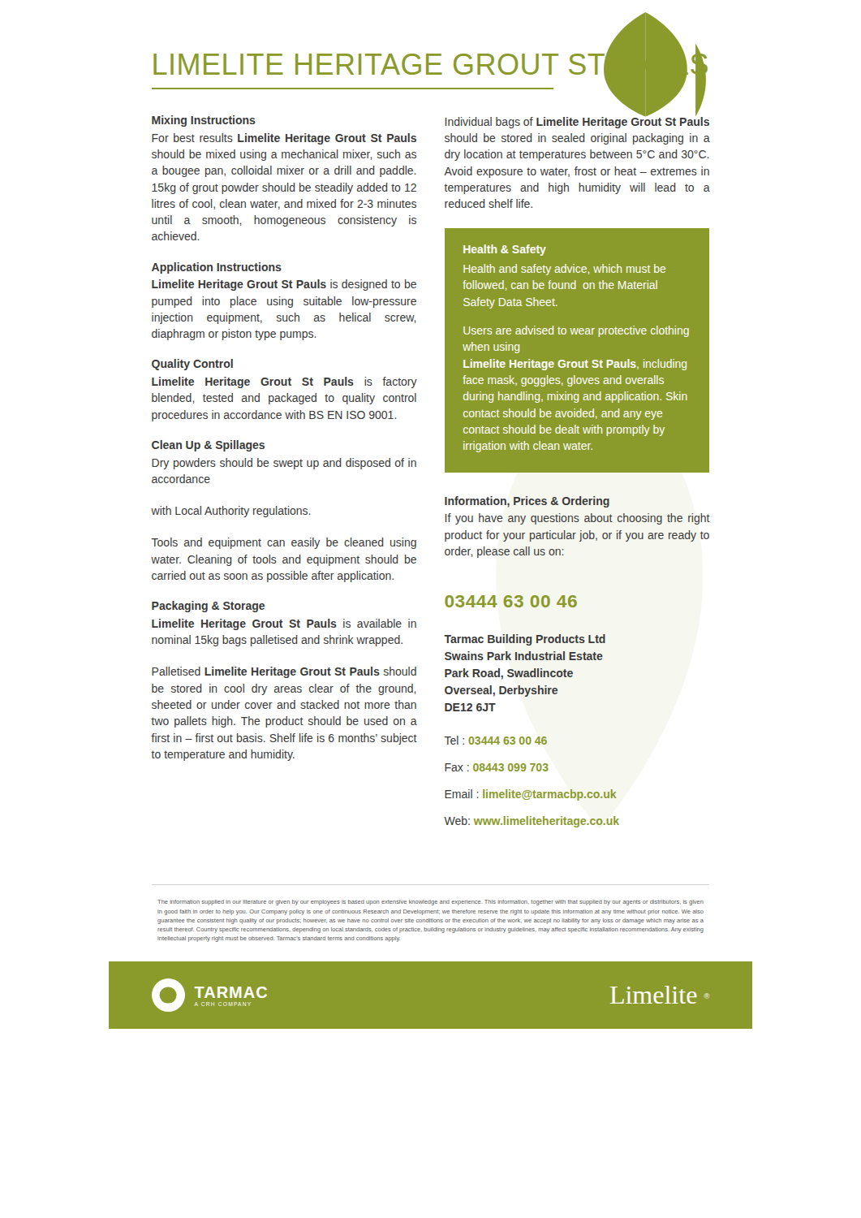LIMELITE HERITAGE GROUT ST PAULS
Mixing Instructions
For best results Limelite Heritage Grout St Pauls should be mixed using a mechanical mixer, such as a bougee pan, colloidal mixer or a drill and paddle. 15kg of grout powder should be steadily added to 12 litres of cool, clean water, and mixed for 2-3 minutes until a smooth, homogeneous consistency is achieved.
Application Instructions
Limelite Heritage Grout St Pauls is designed to be pumped into place using suitable low-pressure injection equipment, such as helical screw, diaphragm or piston type pumps.
Quality Control
Limelite Heritage Grout St Pauls is factory blended, tested and packaged to quality control procedures in accordance with BS EN ISO 9001.
Clean Up & Spillages
Dry powders should be swept up and disposed of in accordance
with Local Authority regulations.
Tools and equipment can easily be cleaned using water. Cleaning of tools and equipment should be carried out as soon as possible after application.
Packaging & Storage
Limelite Heritage Grout St Pauls is available in nominal 15kg bags palletised and shrink wrapped.
Palletised Limelite Heritage Grout St Pauls should be stored in cool dry areas clear of the ground, sheeted or under cover and stacked not more than two pallets high. The product should be used on a first in – first out basis. Shelf life is 6 months’ subject to temperature and humidity.
Individual bags of Limelite Heritage Grout St Pauls should be stored in sealed original packaging in a dry location at temperatures between 5°C and 30°C. Avoid exposure to water, frost or heat – extremes in temperatures and high humidity will lead to a reduced shelf life.
Health & Safety
Health and safety advice, which must be followed, can be found on the Material Safety Data Sheet.
Users are advised to wear protective clothing when using
Limelite Heritage Grout St Pauls, including face mask, goggles, gloves and overalls during handling, mixing and application. Skin contact should be avoided, and any eye contact should be dealt with promptly by irrigation with clean water.
Information, Prices & Ordering
If you have any questions about choosing the right product for your particular job, or if you are ready to order, please call us on:
03444 63 00 46
Tarmac Building Products Ltd
Swains Park Industrial Estate
Park Road, Swadlincote
Overseal, Derbyshire
DE12 6JT
Tel : 03444 63 00 46
Fax : 08443 099 703
Email : limelite@tarmacbp.co.uk
Web: www.limeliteheritage.co.uk
The information supplied in our literature or given by our employees is based upon extensive knowledge and experience. This information, together with that supplied by our agents or distributors, is given in good faith in order to help you. Our Company policy is one of continuous Research and Development; we therefore reserve the right to update this information at any time without prior notice. We also guarantee the consistent high quality of our products; however, as we have no control over site conditions or the execution of the work, we accept no liability for any loss or damage which may arise as a result thereof. Country specific recommendations, depending on local standards, codes of practice, building regulations or industry guidelines, may affect specific installation recommendations. Any existing intellectual property right must be observed. Tarmac’s standard terms and conditions apply.
TARMAC
A CRH COMPANY
Limelite®